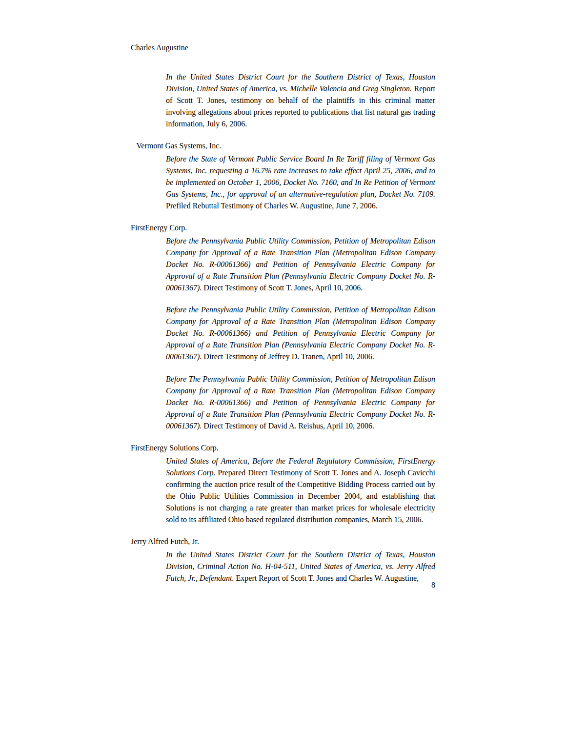Charles Augustine
In the United States District Court for the Southern District of Texas, Houston Division, United States of America, vs. Michelle Valencia and Greg Singleton. Report of Scott T. Jones, testimony on behalf of the plaintiffs in this criminal matter involving allegations about prices reported to publications that list natural gas trading information, July 6, 2006.
Vermont Gas Systems, Inc.
Before the State of Vermont Public Service Board In Re Tariff filing of Vermont Gas Systems, Inc. requesting a 16.7% rate increases to take effect April 25, 2006, and to be implemented on October 1, 2006, Docket No. 7160, and In Re Petition of Vermont Gas Systems, Inc., for approval of an alternative-regulation plan, Docket No. 7109. Prefiled Rebuttal Testimony of Charles W. Augustine, June 7, 2006.
FirstEnergy Corp.
Before the Pennsylvania Public Utility Commission, Petition of Metropolitan Edison Company for Approval of a Rate Transition Plan (Metropolitan Edison Company Docket No. R-00061366) and Petition of Pennsylvania Electric Company for Approval of a Rate Transition Plan (Pennsylvania Electric Company Docket No. R-00061367). Direct Testimony of Scott T. Jones, April 10, 2006.
Before the Pennsylvania Public Utility Commission, Petition of Metropolitan Edison Company for Approval of a Rate Transition Plan (Metropolitan Edison Company Docket No. R-00061366) and Petition of Pennsylvania Electric Company for Approval of a Rate Transition Plan (Pennsylvania Electric Company Docket No. R-00061367). Direct Testimony of Jeffrey D. Tranen, April 10, 2006.
Before The Pennsylvania Public Utility Commission, Petition of Metropolitan Edison Company for Approval of a Rate Transition Plan (Metropolitan Edison Company Docket No. R-00061366) and Petition of Pennsylvania Electric Company for Approval of a Rate Transition Plan (Pennsylvania Electric Company Docket No. R-00061367). Direct Testimony of David A. Reishus, April 10, 2006.
FirstEnergy Solutions Corp.
United States of America, Before the Federal Regulatory Commission, FirstEnergy Solutions Corp. Prepared Direct Testimony of Scott T. Jones and A. Joseph Cavicchi confirming the auction price result of the Competitive Bidding Process carried out by the Ohio Public Utilities Commission in December 2004, and establishing that Solutions is not charging a rate greater than market prices for wholesale electricity sold to its affiliated Ohio based regulated distribution companies, March 15, 2006.
Jerry Alfred Futch, Jr.
In the United States District Court for the Southern District of Texas, Houston Division, Criminal Action No. H-04-511, United States of America, vs. Jerry Alfred Futch, Jr., Defendant. Expert Report of Scott T. Jones and Charles W. Augustine,
8